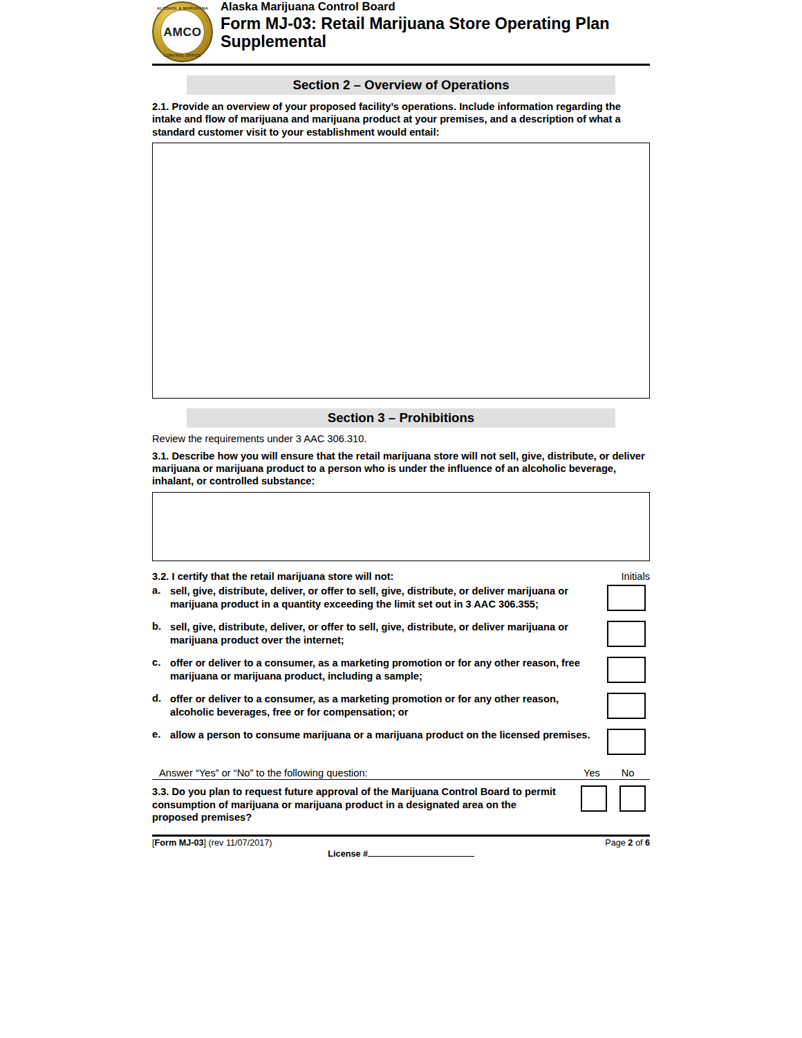ALCOHOL & MARIJUANA
AMCO
CONTROL OFFICE
Alaska Marijuana Control Board
Form MJ-03: Retail Marijuana Store Operating Plan Supplemental
Section 2 – Overview of Operations
2.1. Provide an overview of your proposed facility’s operations. Include information regarding the intake and flow of marijuana and marijuana product at your premises, and a description of what a standard customer visit to your establishment would entail:
Section 3 – Prohibitions
Review the requirements under 3 AAC 306.310.
3.1. Describe how you will ensure that the retail marijuana store will not sell, give, distribute, or deliver marijuana or marijuana product to a person who is under the influence of an alcoholic beverage, inhalant, or controlled substance:
3.2. I certify that the retail marijuana store will not: Initials
a.
sell, give, distribute, deliver, or offer to sell, give, distribute, or deliver marijuana or marijuana product in a quantity exceeding the limit set out in 3 AAC 306.355;
b.
sell, give, distribute, deliver, or offer to sell, give, distribute, or deliver marijuana or marijuana product over the internet;
c.
offer or deliver to a consumer, as a marketing promotion or for any other reason, free marijuana or marijuana product, including a sample;
d.
offer or deliver to a consumer, as a marketing promotion or for any other reason, alcoholic beverages, free or for compensation; or
e.
allow a person to consume marijuana or a marijuana product on the licensed premises.
Answer “Yes” or “No” to the following question:
Yes
No
3.3. Do you plan to request future approval of the Marijuana Control Board to permit consumption of marijuana or marijuana product in a designated area on the proposed premises?
[Form MJ-03] (rev 11/07/2017)
Page 2 of 6
License #